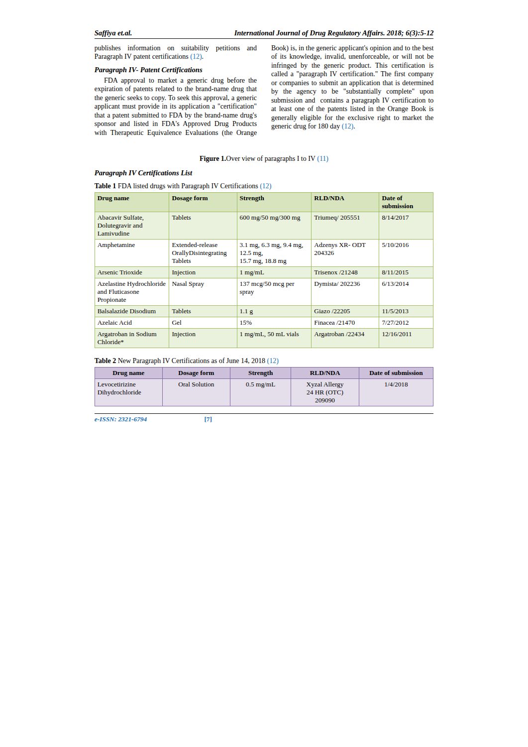Saffiya et.al.
International Journal of Drug Regulatory Affairs. 2018; 6(3):5-12
publishes information on suitability petitions and Paragraph IV patent certifications (12).
Paragraph IV- Patent Certifications
FDA approval to market a generic drug before the expiration of patents related to the brand-name drug that the generic seeks to copy. To seek this approval, a generic applicant must provide in its application a "certification" that a patent submitted to FDA by the brand-name drug's sponsor and listed in FDA's Approved Drug Products with Therapeutic Equivalence Evaluations (the Orange Book) is, in the generic applicant's opinion and to the best of its knowledge, invalid, unenforceable, or will not be infringed by the generic product. This certification is called a "paragraph IV certification." The first company or companies to submit an application that is determined by the agency to be "substantially complete" upon submission and contains a paragraph IV certification to at least one of the patents listed in the Orange Book is generally eligible for the exclusive right to market the generic drug for 180 day (12).
Figure 1. Over view of paragraphs I to IV (11)
Paragraph IV Certifications List
Table 1 FDA listed drugs with Paragraph IV Certifications (12)
| Drug name | Dosage form | Strength | RLD/NDA | Date of submission |
| --- | --- | --- | --- | --- |
| Abacavir Sulfate, Dolutegravir and Lamivudine | Tablets | 600 mg/50 mg/300 mg | Triumeq/ 205551 | 8/14/2017 |
| Amphetamine | Extended-release OrallyDisintegrating Tablets | 3.1 mg, 6.3 mg, 9.4 mg, 12.5 mg, 15.7 mg, 18.8 mg | Adzenys XR- ODT 204326 | 5/10/2016 |
| Arsenic Trioxide | Injection | 1 mg/mL | Trisenox /21248 | 8/11/2015 |
| Azelastine Hydrochloride and Fluticasone Propionate | Nasal Spray | 137 mcg/50 mcg per spray | Dymista/ 202236 | 6/13/2014 |
| Balsalazide Disodium | Tablets | 1.1 g | Giazo /22205 | 11/5/2013 |
| Azelaic Acid | Gel | 15% | Finacea /21470 | 7/27/2012 |
| Argatroban in Sodium Chloride* | Injection | 1 mg/mL, 50 mL vials | Argatroban /22434 | 12/16/2011 |
Table 2 New Paragraph IV Certifications as of June 14, 2018 (12)
| Drug name | Dosage form | Strength | RLD/NDA | Date of submission |
| --- | --- | --- | --- | --- |
| Levocetirizine Dihydrochloride | Oral Solution | 0.5 mg/mL | Xyzal Allergy 24 HR (OTC) 209090 | 1/4/2018 |
e-ISSN: 2321-6794
[7]